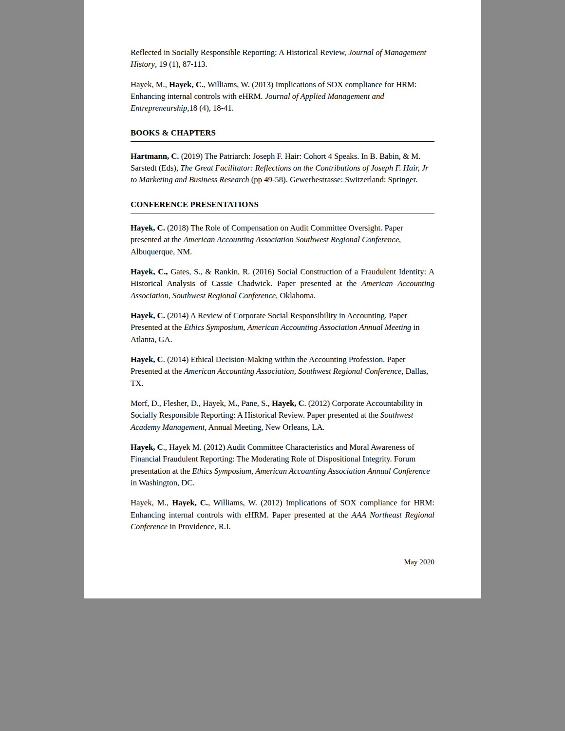Reflected in Socially Responsible Reporting: A Historical Review, Journal of Management History, 19 (1), 87-113.
Hayek, M., Hayek, C., Williams, W. (2013) Implications of SOX compliance for HRM: Enhancing internal controls with eHRM. Journal of Applied Management and Entrepreneurship, 18 (4), 18-41.
BOOKS & CHAPTERS
Hartmann, C. (2019) The Patriarch: Joseph F. Hair: Cohort 4 Speaks. In B. Babin, & M. Sarstedt (Eds), The Great Facilitator: Reflections on the Contributions of Joseph F. Hair, Jr to Marketing and Business Research (pp 49-58). Gewerbestrasse: Switzerland: Springer.
CONFERENCE PRESENTATIONS
Hayek, C. (2018) The Role of Compensation on Audit Committee Oversight. Paper presented at the American Accounting Association Southwest Regional Conference, Albuquerque, NM.
Hayek, C., Gates, S., & Rankin, R. (2016) Social Construction of a Fraudulent Identity: A Historical Analysis of Cassie Chadwick. Paper presented at the American Accounting Association, Southwest Regional Conference, Oklahoma.
Hayek, C. (2014) A Review of Corporate Social Responsibility in Accounting. Paper Presented at the Ethics Symposium, American Accounting Association Annual Meeting in Atlanta, GA.
Hayek, C. (2014) Ethical Decision-Making within the Accounting Profession. Paper Presented at the American Accounting Association, Southwest Regional Conference, Dallas, TX.
Morf, D., Flesher, D., Hayek, M., Pane, S., Hayek, C. (2012) Corporate Accountability in Socially Responsible Reporting: A Historical Review. Paper presented at the Southwest Academy Management, Annual Meeting, New Orleans, LA.
Hayek, C., Hayek M. (2012) Audit Committee Characteristics and Moral Awareness of Financial Fraudulent Reporting: The Moderating Role of Dispositional Integrity. Forum presentation at the Ethics Symposium, American Accounting Association Annual Conference in Washington, DC.
Hayek, M., Hayek, C., Williams, W. (2012) Implications of SOX compliance for HRM: Enhancing internal controls with eHRM. Paper presented at the AAA Northeast Regional Conference in Providence, R.I.
May 2020